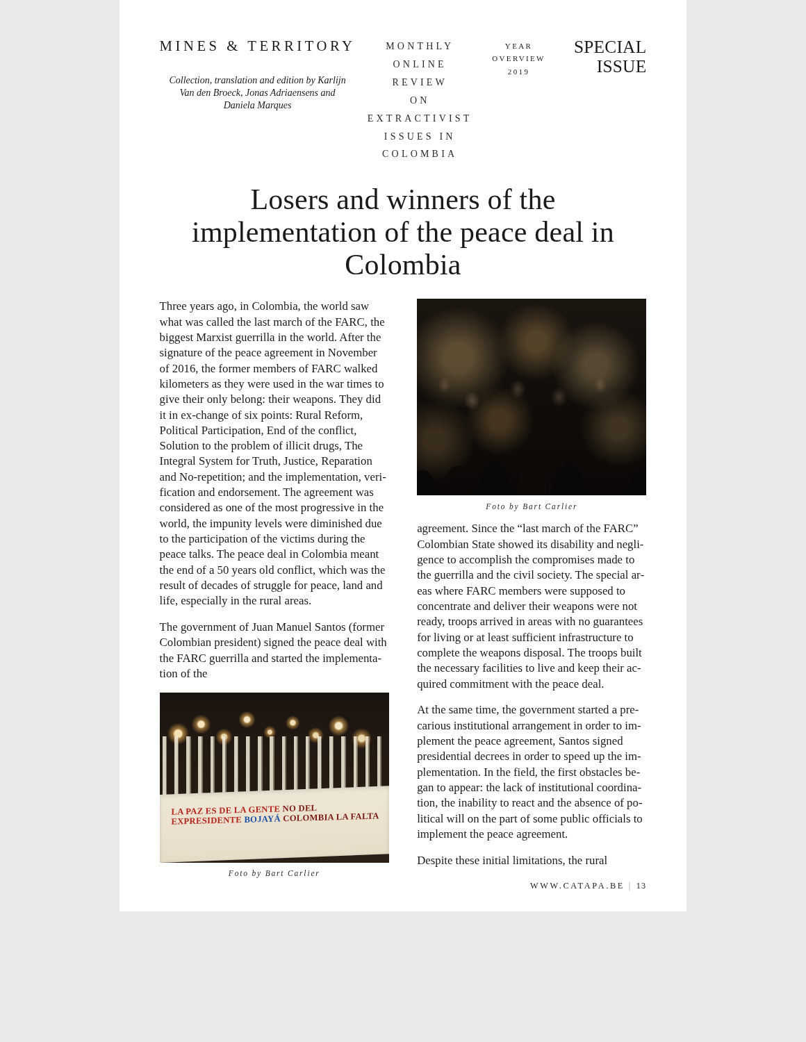Mines & Territory
Collection, translation and edition by Karlijn Van den Broeck, Jonas Adriaensens and Daniela Marques
Monthly
Online Review
on
Extractivist
Issues in
Colombia
Year
Overview
2019
SPECIAL
ISSUE
Losers and winners of the implementation of the peace deal in Colombia
Three years ago, in Colombia, the world saw what was called the last march of the FARC, the biggest Marxist guerrilla in the world. After the signature of the peace agreement in November of 2016, the former members of FARC walked kilometers as they were used in the war times to give their only belong: their weapons. They did it in ex-change of six points: Rural Reform, Political Participation, End of the conflict, Solution to the problem of illicit drugs, The Integral System for Truth, Justice, Reparation and No-repetition; and the implementation, verification and endorsement. The agreement was considered as one of the most progressive in the world, the impunity levels were diminished due to the participation of the victims during the peace talks. The peace deal in Colombia meant the end of a 50 years old conflict, which was the result of decades of struggle for peace, land and life, especially in the rural areas.
The government of Juan Manuel Santos (former Colombian president) signed the peace deal with the FARC guerrilla and started the implementation of the
La paz es de la gente no del expresidente Bojayá Colombia la falta
Foto by Bart Carlier
Foto by Bart Carlier
agreement. Since the “last march of the FARC” Colombian State showed its disability and negligence to accomplish the compromises made to the guerrilla and the civil society. The special areas where FARC members were supposed to concentrate and deliver their weapons were not ready, troops arrived in areas with no guarantees for living or at least sufficient infrastructure to complete the weapons disposal. The troops built the necessary facilities to live and keep their acquired commitment with the peace deal.
At the same time, the government started a precarious institutional arrangement in order to implement the peace agreement, Santos signed presidential decrees in order to speed up the implementation. In the field, the first obstacles began to appear: the lack of institutional coordination, the inability to react and the absence of political will on the part of some public officials to implement the peace agreement.
Despite these initial limitations, the rural
www.catapa.be|13